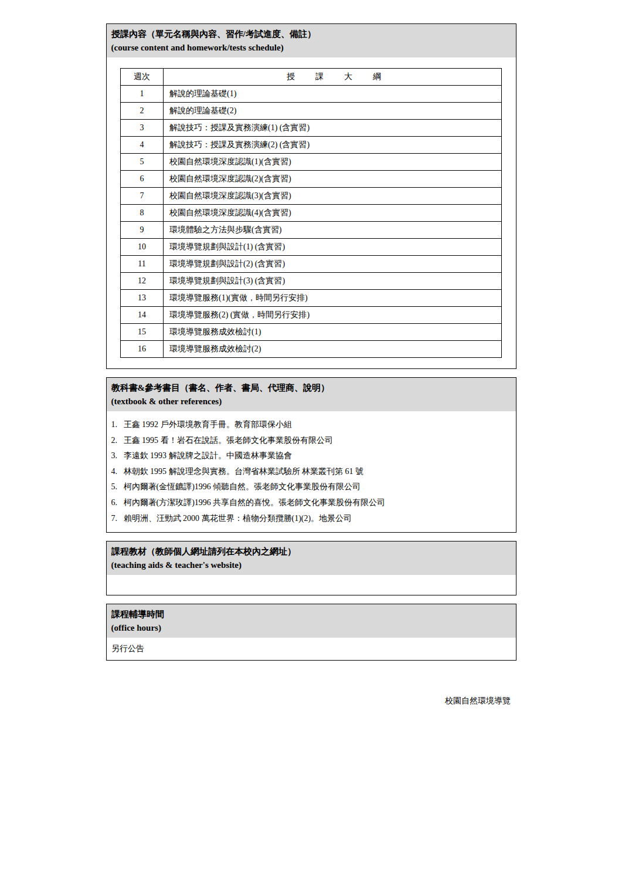授課內容（單元名稱與內容、習作/考試進度、備註）
(course content and homework/tests schedule)
| 週次 | 授 課 大 綱 |
| 1 | 解說的理論基礎(1) |
| 2 | 解說的理論基礎(2) |
| 3 | 解說技巧：授課及實務演練(1) (含實習) |
| 4 | 解說技巧：授課及實務演練(2) (含實習) |
| 5 | 校園自然環境深度認識(1)(含實習) |
| 6 | 校園自然環境深度認識(2)(含實習) |
| 7 | 校園自然環境深度認識(3)(含實習) |
| 8 | 校園自然環境深度認識(4)(含實習) |
| 9 | 環境體驗之方法與步驟(含實習) |
| 10 | 環境導覽規劃與設計(1) (含實習) |
| 11 | 環境導覽規劃與設計(2) (含實習) |
| 12 | 環境導覽規劃與設計(3) (含實習) |
| 13 | 環境導覽服務(1)(實做，時間另行安排) |
| 14 | 環境導覽服務(2) (實做，時間另行安排) |
| 15 | 環境導覽服務成效檢討(1) |
| 16 | 環境導覽服務成效檢討(2) |
教科書&參考書目（書名、作者、書局、代理商、說明）
(textbook & other references)
1. 王鑫 1992 戶外環境教育手冊。教育部環保小組
2. 王鑫 1995 看！岩石在說話。張老師文化事業股份有限公司
3. 李遠欽 1993 解說牌之設計。中國造林事業協會
4. 林朝欽 1995 解說理念與實務。台灣省林業試驗所 林業叢刊第 61 號
5. 柯內爾著(金恆鑣譯)1996 傾聽自然。張老師文化事業股份有限公司
6. 柯內爾著(方潔玫譯)1996 共享自然的喜悅。張老師文化事業股份有限公司
7. 賴明洲、汪勁武 2000 萬花世界：植物分類攬勝(1)(2)。地景公司
課程教材（教師個人網址請列在本校內之網址）
(teaching aids & teacher's website)
課程輔導時間
(office hours)
另行公告
校園自然環境導覽